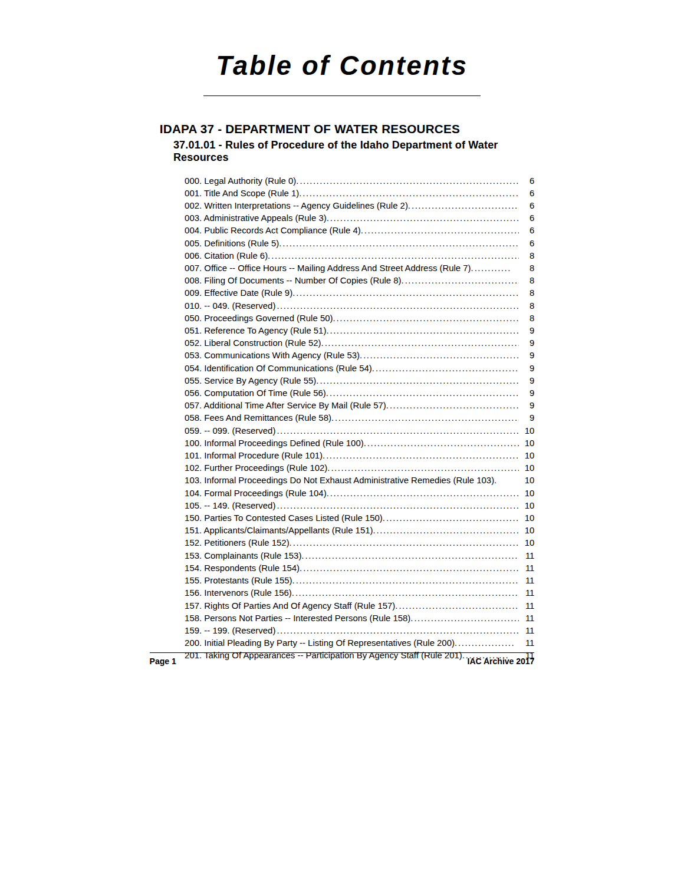Table of Contents
IDAPA 37 - DEPARTMENT OF WATER RESOURCES
37.01.01 - Rules of Procedure of the Idaho Department of Water Resources
000. Legal Authority (Rule 0).................................................................................... 6
001. Title And Scope (Rule 1)................................................................................. 6
002. Written Interpretations -- Agency Guidelines (Rule 2)...................................... 6
003. Administrative Appeals (Rule 3)........................................................................ 6
004. Public Records Act Compliance (Rule 4).......................................................... 6
005. Definitions (Rule 5)........................................................................................... 6
006. Citation (Rule 6).............................................................................................. 8
007. Office -- Office Hours -- Mailing Address And Street Address (Rule 7)............ 8
008. Filing Of Documents -- Number Of Copies (Rule 8)......................................... 8
009. Effective Date (Rule 9)...................................................................................... 8
010. -- 049. (Reserved)................................................................................................ 8
050. Proceedings Governed (Rule 50)...................................................................... 8
051. Reference To Agency (Rule 51)........................................................................ 9
052. Liberal Construction (Rule 52)........................................................................... 9
053. Communications With Agency (Rule 53)........................................................... 9
054. Identification Of Communications (Rule 54)..................................................... 9
055. Service By Agency (Rule 55)............................................................................. 9
056. Computation Of Time (Rule 56).......................................................................... 9
057. Additional Time After Service By Mail (Rule 57)............................................... 9
058. Fees And Remittances (Rule 58)...................................................................... 9
059. -- 099. (Reserved).............................................................................................. 10
100. Informal Proceedings Defined (Rule 100)...................................................... 10
101. Informal Procedure (Rule 101).......................................................................... 10
102. Further Proceedings (Rule 102)........................................................................ 10
103. Informal Proceedings Do Not Exhaust Administrative Remedies (Rule 103). 10
104. Formal Proceedings (Rule 104)...................................................................... 10
105. -- 149. (Reserved).............................................................................................. 10
150. Parties To Contested Cases Listed (Rule 150)............................................... 10
151. Applicants/Claimants/Appellants (Rule 151).................................................... 10
152. Petitioners (Rule 152)................................................................................... 10
153. Complainants (Rule 153)............................................................................... 11
154. Respondents (Rule 154)................................................................................ 11
155. Protestants (Rule 155)................................................................................... 11
156. Intervenors (Rule 156)................................................................................... 11
157. Rights Of Parties And Of Agency Staff (Rule 157)......................................... 11
158. Persons Not Parties -- Interested Persons (Rule 158)..................................... 11
159. -- 199. (Reserved).............................................................................................. 11
200. Initial Pleading By Party -- Listing Of Representatives (Rule 200).................. 11
201. Taking Of Appearances -- Participation By Agency Staff (Rule 201).............. 11
Page 1 IAC Archive 2017